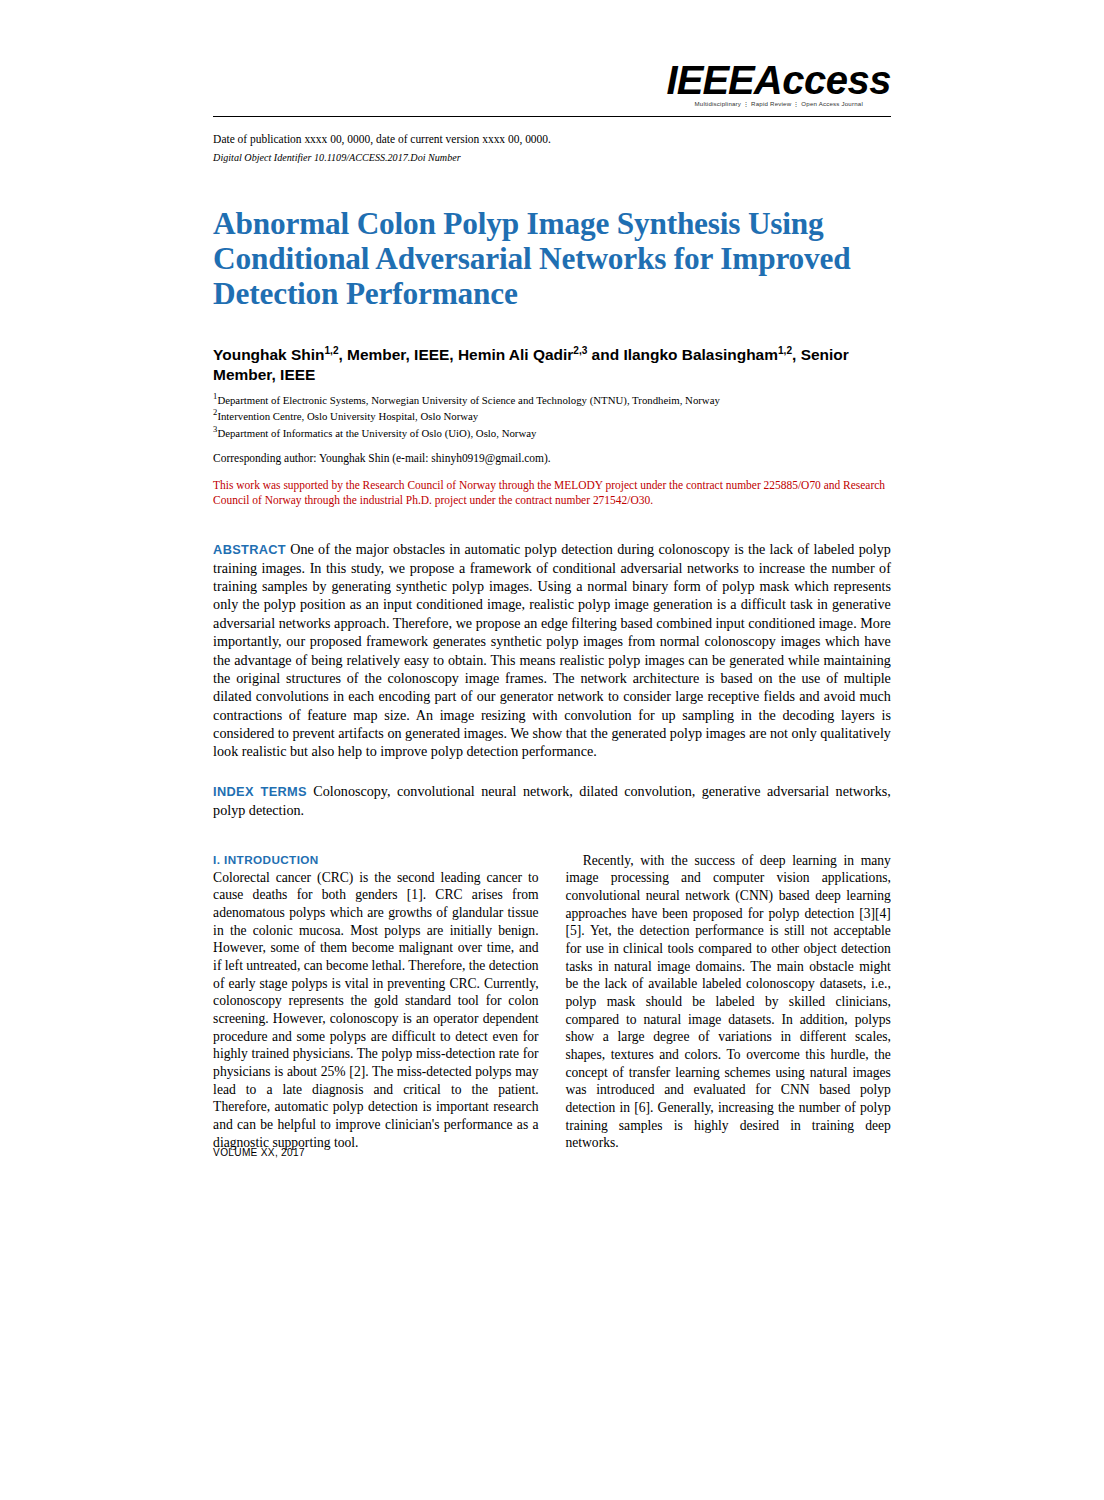IEEE Access
Multidisciplinary ⋮ Rapid Review ⋮ Open Access Journal
Date of publication xxxx 00, 0000, date of current version xxxx 00, 0000.
Digital Object Identifier 10.1109/ACCESS.2017.Doi Number
Abnormal Colon Polyp Image Synthesis Using Conditional Adversarial Networks for Improved Detection Performance
Younghak Shin1,2, Member, IEEE, Hemin Ali Qadir2,3 and Ilangko Balasingham1,2, Senior Member, IEEE
1Department of Electronic Systems, Norwegian University of Science and Technology (NTNU), Trondheim, Norway
2Intervention Centre, Oslo University Hospital, Oslo Norway
3Department of Informatics at the University of Oslo (UiO), Oslo, Norway
Corresponding author: Younghak Shin (e-mail: shinyh0919@gmail.com).
This work was supported by the Research Council of Norway through the MELODY project under the contract number 225885/O70 and Research Council of Norway through the industrial Ph.D. project under the contract number 271542/O30.
ABSTRACT One of the major obstacles in automatic polyp detection during colonoscopy is the lack of labeled polyp training images. In this study, we propose a framework of conditional adversarial networks to increase the number of training samples by generating synthetic polyp images. Using a normal binary form of polyp mask which represents only the polyp position as an input conditioned image, realistic polyp image generation is a difficult task in generative adversarial networks approach. Therefore, we propose an edge filtering based combined input conditioned image. More importantly, our proposed framework generates synthetic polyp images from normal colonoscopy images which have the advantage of being relatively easy to obtain. This means realistic polyp images can be generated while maintaining the original structures of the colonoscopy image frames. The network architecture is based on the use of multiple dilated convolutions in each encoding part of our generator network to consider large receptive fields and avoid much contractions of feature map size. An image resizing with convolution for up sampling in the decoding layers is considered to prevent artifacts on generated images. We show that the generated polyp images are not only qualitatively look realistic but also help to improve polyp detection performance.
INDEX TERMS Colonoscopy, convolutional neural network, dilated convolution, generative adversarial networks, polyp detection.
I. Introduction
Colorectal cancer (CRC) is the second leading cancer to cause deaths for both genders [1]. CRC arises from adenomatous polyps which are growths of glandular tissue in the colonic mucosa. Most polyps are initially benign. However, some of them become malignant over time, and if left untreated, can become lethal. Therefore, the detection of early stage polyps is vital in preventing CRC. Currently, colonoscopy represents the gold standard tool for colon screening. However, colonoscopy is an operator dependent procedure and some polyps are difficult to detect even for highly trained physicians. The polyp miss-detection rate for physicians is about 25% [2]. The miss-detected polyps may lead to a late diagnosis and critical to the patient. Therefore, automatic polyp detection is important research and can be helpful to improve clinician's performance as a diagnostic supporting tool.
Recently, with the success of deep learning in many image processing and computer vision applications, convolutional neural network (CNN) based deep learning approaches have been proposed for polyp detection [3][4][5]. Yet, the detection performance is still not acceptable for use in clinical tools compared to other object detection tasks in natural image domains. The main obstacle might be the lack of available labeled colonoscopy datasets, i.e., polyp mask should be labeled by skilled clinicians, compared to natural image datasets. In addition, polyps show a large degree of variations in different scales, shapes, textures and colors. To overcome this hurdle, the concept of transfer learning schemes using natural images was introduced and evaluated for CNN based polyp detection in [6]. Generally, increasing the number of polyp training samples is highly desired in training deep networks.
VOLUME XX, 2017